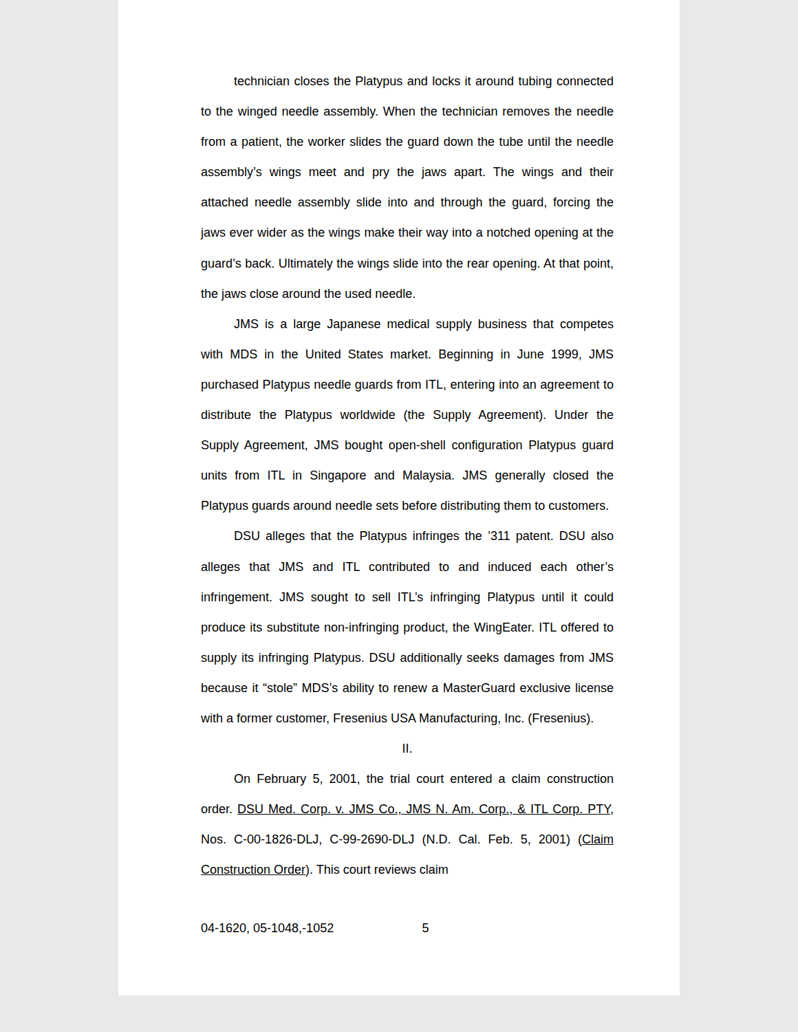technician closes the Platypus and locks it around tubing connected to the winged needle assembly. When the technician removes the needle from a patient, the worker slides the guard down the tube until the needle assembly’s wings meet and pry the jaws apart. The wings and their attached needle assembly slide into and through the guard, forcing the jaws ever wider as the wings make their way into a notched opening at the guard’s back. Ultimately the wings slide into the rear opening. At that point, the jaws close around the used needle.
JMS is a large Japanese medical supply business that competes with MDS in the United States market. Beginning in June 1999, JMS purchased Platypus needle guards from ITL, entering into an agreement to distribute the Platypus worldwide (the Supply Agreement). Under the Supply Agreement, JMS bought open-shell configuration Platypus guard units from ITL in Singapore and Malaysia. JMS generally closed the Platypus guards around needle sets before distributing them to customers.
DSU alleges that the Platypus infringes the ’311 patent. DSU also alleges that JMS and ITL contributed to and induced each other’s infringement. JMS sought to sell ITL’s infringing Platypus until it could produce its substitute non-infringing product, the WingEater. ITL offered to supply its infringing Platypus. DSU additionally seeks damages from JMS because it “stole” MDS’s ability to renew a MasterGuard exclusive license with a former customer, Fresenius USA Manufacturing, Inc. (Fresenius).
II.
On February 5, 2001, the trial court entered a claim construction order. DSU Med. Corp. v. JMS Co., JMS N. Am. Corp., & ITL Corp. PTY, Nos. C-00-1826-DLJ, C-99-2690-DLJ (N.D. Cal. Feb. 5, 2001) (Claim Construction Order). This court reviews claim
04-1620, 05-1048,-1052
5